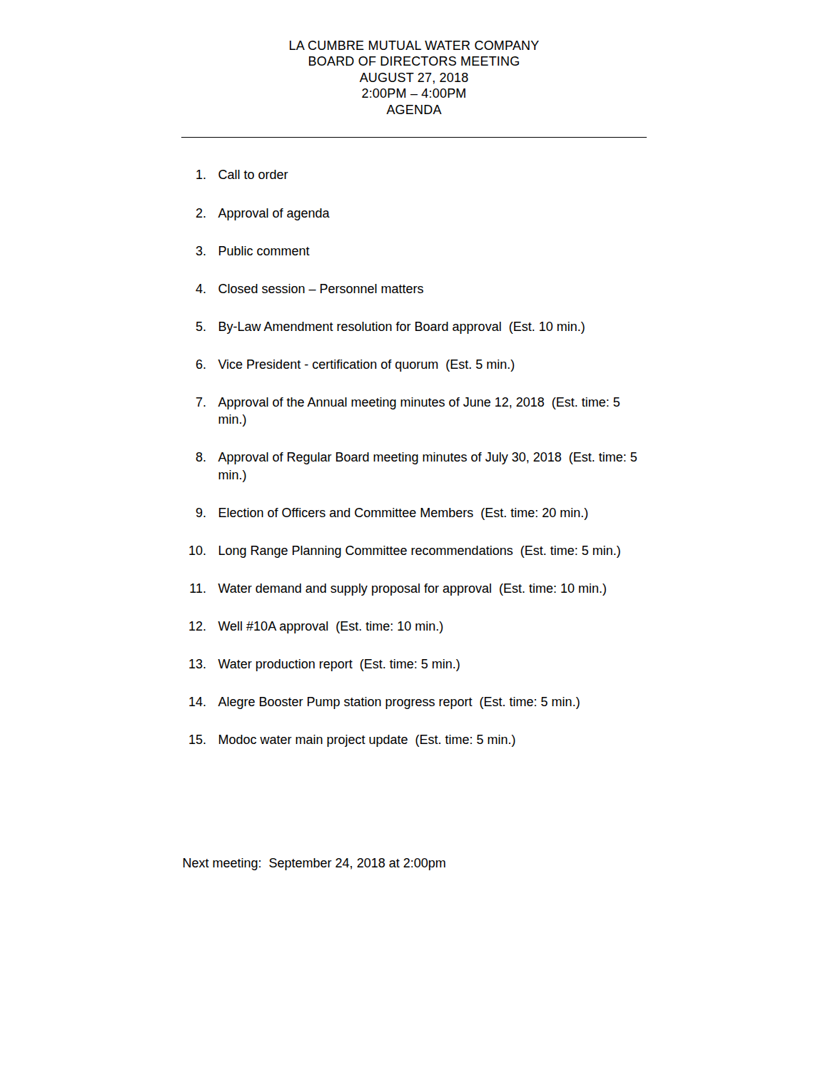LA CUMBRE MUTUAL WATER COMPANY
BOARD OF DIRECTORS MEETING
AUGUST 27, 2018
2:00PM – 4:00PM
AGENDA
Call to order
Approval of agenda
Public comment
Closed session – Personnel matters
By-Law Amendment resolution for Board approval (Est. 10 min.)
Vice President - certification of quorum (Est. 5 min.)
Approval of the Annual meeting minutes of June 12, 2018 (Est. time: 5 min.)
Approval of Regular Board meeting minutes of July 30, 2018 (Est. time: 5 min.)
Election of Officers and Committee Members (Est. time: 20 min.)
Long Range Planning Committee recommendations (Est. time: 5 min.)
Water demand and supply proposal for approval (Est. time: 10 min.)
Well #10A approval (Est. time: 10 min.)
Water production report (Est. time: 5 min.)
Alegre Booster Pump station progress report (Est. time: 5 min.)
Modoc water main project update (Est. time: 5 min.)
Next meeting: September 24, 2018 at 2:00pm